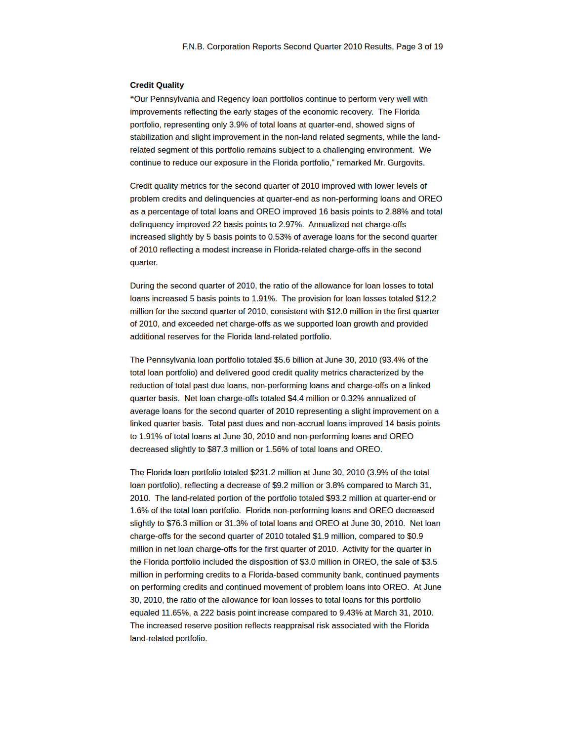F.N.B. Corporation Reports Second Quarter 2010 Results, Page 3 of 19
Credit Quality
“Our Pennsylvania and Regency loan portfolios continue to perform very well with improvements reflecting the early stages of the economic recovery. The Florida portfolio, representing only 3.9% of total loans at quarter-end, showed signs of stabilization and slight improvement in the non-land related segments, while the land-related segment of this portfolio remains subject to a challenging environment. We continue to reduce our exposure in the Florida portfolio,” remarked Mr. Gurgovits.
Credit quality metrics for the second quarter of 2010 improved with lower levels of problem credits and delinquencies at quarter-end as non-performing loans and OREO as a percentage of total loans and OREO improved 16 basis points to 2.88% and total delinquency improved 22 basis points to 2.97%. Annualized net charge-offs increased slightly by 5 basis points to 0.53% of average loans for the second quarter of 2010 reflecting a modest increase in Florida-related charge-offs in the second quarter.
During the second quarter of 2010, the ratio of the allowance for loan losses to total loans increased 5 basis points to 1.91%. The provision for loan losses totaled $12.2 million for the second quarter of 2010, consistent with $12.0 million in the first quarter of 2010, and exceeded net charge-offs as we supported loan growth and provided additional reserves for the Florida land-related portfolio.
The Pennsylvania loan portfolio totaled $5.6 billion at June 30, 2010 (93.4% of the total loan portfolio) and delivered good credit quality metrics characterized by the reduction of total past due loans, non-performing loans and charge-offs on a linked quarter basis. Net loan charge-offs totaled $4.4 million or 0.32% annualized of average loans for the second quarter of 2010 representing a slight improvement on a linked quarter basis. Total past dues and non-accrual loans improved 14 basis points to 1.91% of total loans at June 30, 2010 and non-performing loans and OREO decreased slightly to $87.3 million or 1.56% of total loans and OREO.
The Florida loan portfolio totaled $231.2 million at June 30, 2010 (3.9% of the total loan portfolio), reflecting a decrease of $9.2 million or 3.8% compared to March 31, 2010. The land-related portion of the portfolio totaled $93.2 million at quarter-end or 1.6% of the total loan portfolio. Florida non-performing loans and OREO decreased slightly to $76.3 million or 31.3% of total loans and OREO at June 30, 2010. Net loan charge-offs for the second quarter of 2010 totaled $1.9 million, compared to $0.9 million in net loan charge-offs for the first quarter of 2010. Activity for the quarter in the Florida portfolio included the disposition of $3.0 million in OREO, the sale of $3.5 million in performing credits to a Florida-based community bank, continued payments on performing credits and continued movement of problem loans into OREO. At June 30, 2010, the ratio of the allowance for loan losses to total loans for this portfolio equaled 11.65%, a 222 basis point increase compared to 9.43% at March 31, 2010. The increased reserve position reflects reappraisal risk associated with the Florida land-related portfolio.